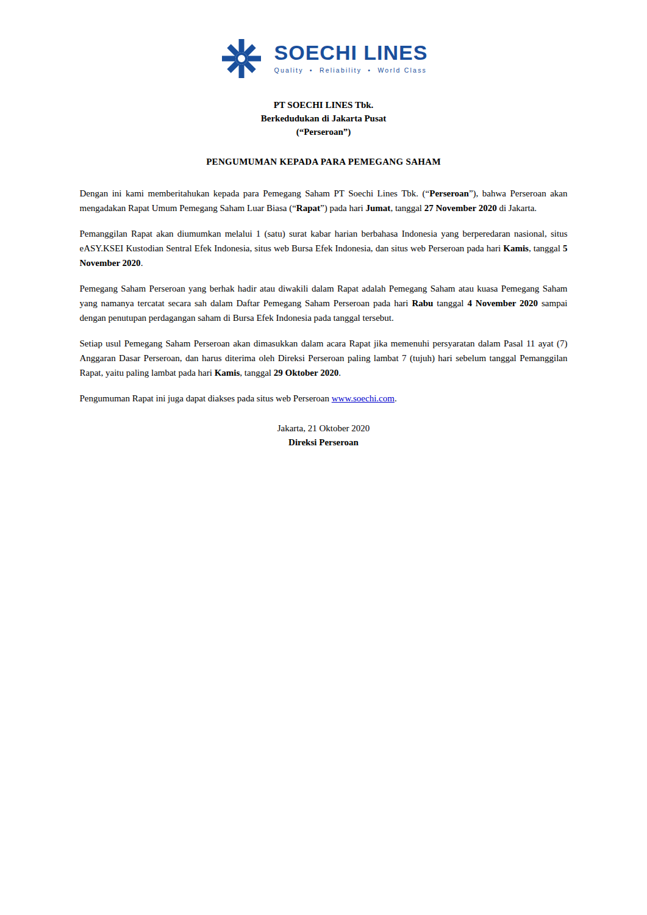SOECHI LINES
Quality • Reliability • World Class
PT SOECHI LINES Tbk.
Berkedudukan di Jakarta Pusat
(“Perseroan”)
PENGUMUMAN KEPADA PARA PEMEGANG SAHAM
Dengan ini kami memberitahukan kepada para Pemegang Saham PT Soechi Lines Tbk. (“Perseroan”), bahwa Perseroan akan mengadakan Rapat Umum Pemegang Saham Luar Biasa (“Rapat”) pada hari Jumat, tanggal 27 November 2020 di Jakarta.
Pemanggilan Rapat akan diumumkan melalui 1 (satu) surat kabar harian berbahasa Indonesia yang berperedaran nasional, situs eASY.KSEI Kustodian Sentral Efek Indonesia, situs web Bursa Efek Indonesia, dan situs web Perseroan pada hari Kamis, tanggal 5 November 2020.
Pemegang Saham Perseroan yang berhak hadir atau diwakili dalam Rapat adalah Pemegang Saham atau kuasa Pemegang Saham yang namanya tercatat secara sah dalam Daftar Pemegang Saham Perseroan pada hari Rabu tanggal 4 November 2020 sampai dengan penutupan perdagangan saham di Bursa Efek Indonesia pada tanggal tersebut.
Setiap usul Pemegang Saham Perseroan akan dimasukkan dalam acara Rapat jika memenuhi persyaratan dalam Pasal 11 ayat (7) Anggaran Dasar Perseroan, dan harus diterima oleh Direksi Perseroan paling lambat 7 (tujuh) hari sebelum tanggal Pemanggilan Rapat, yaitu paling lambat pada hari Kamis, tanggal 29 Oktober 2020.
Pengumuman Rapat ini juga dapat diakses pada situs web Perseroan www.soechi.com.
Jakarta, 21 Oktober 2020
Direksi Perseroan